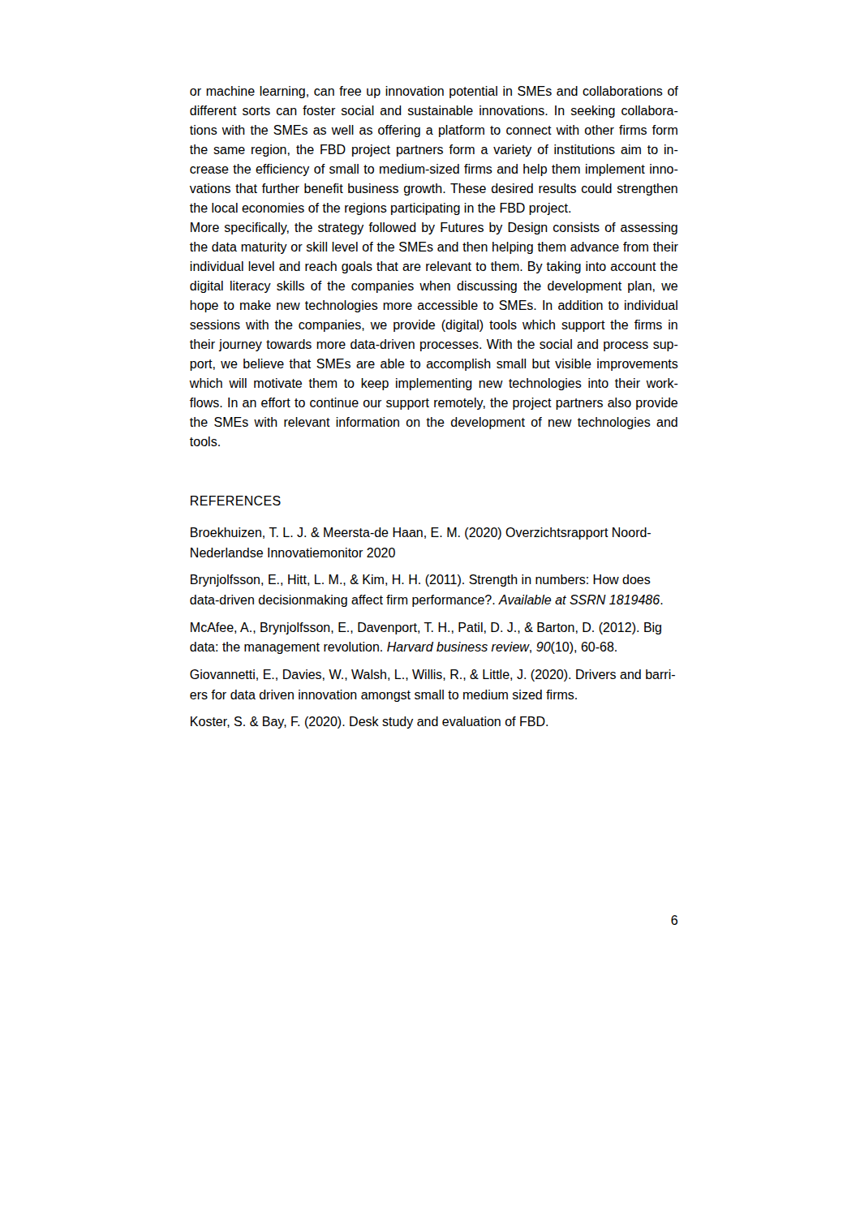or machine learning, can free up innovation potential in SMEs and collaborations of different sorts can foster social and sustainable innovations. In seeking collaborations with the SMEs as well as offering a platform to connect with other firms form the same region, the FBD project partners form a variety of institutions aim to increase the efficiency of small to medium-sized firms and help them implement innovations that further benefit business growth. These desired results could strengthen the local economies of the regions participating in the FBD project.
More specifically, the strategy followed by Futures by Design consists of assessing the data maturity or skill level of the SMEs and then helping them advance from their individual level and reach goals that are relevant to them. By taking into account the digital literacy skills of the companies when discussing the development plan, we hope to make new technologies more accessible to SMEs. In addition to individual sessions with the companies, we provide (digital) tools which support the firms in their journey towards more data-driven processes. With the social and process support, we believe that SMEs are able to accomplish small but visible improvements which will motivate them to keep implementing new technologies into their workflows. In an effort to continue our support remotely, the project partners also provide the SMEs with relevant information on the development of new technologies and tools.
References
Broekhuizen, T. L. J. & Meersta-de Haan, E. M. (2020) Overzichtsrapport Noord-Nederlandse Innovatiemonitor 2020
Brynjolfsson, E., Hitt, L. M., & Kim, H. H. (2011). Strength in numbers: How does data-driven decisionmaking affect firm performance?. Available at SSRN 1819486.
McAfee, A., Brynjolfsson, E., Davenport, T. H., Patil, D. J., & Barton, D. (2012). Big data: the management revolution. Harvard business review, 90(10), 60-68.
Giovannetti, E., Davies, W., Walsh, L., Willis, R., & Little, J. (2020). Drivers and barriers for data driven innovation amongst small to medium sized firms.
Koster, S. & Bay, F. (2020). Desk study and evaluation of FBD.
6